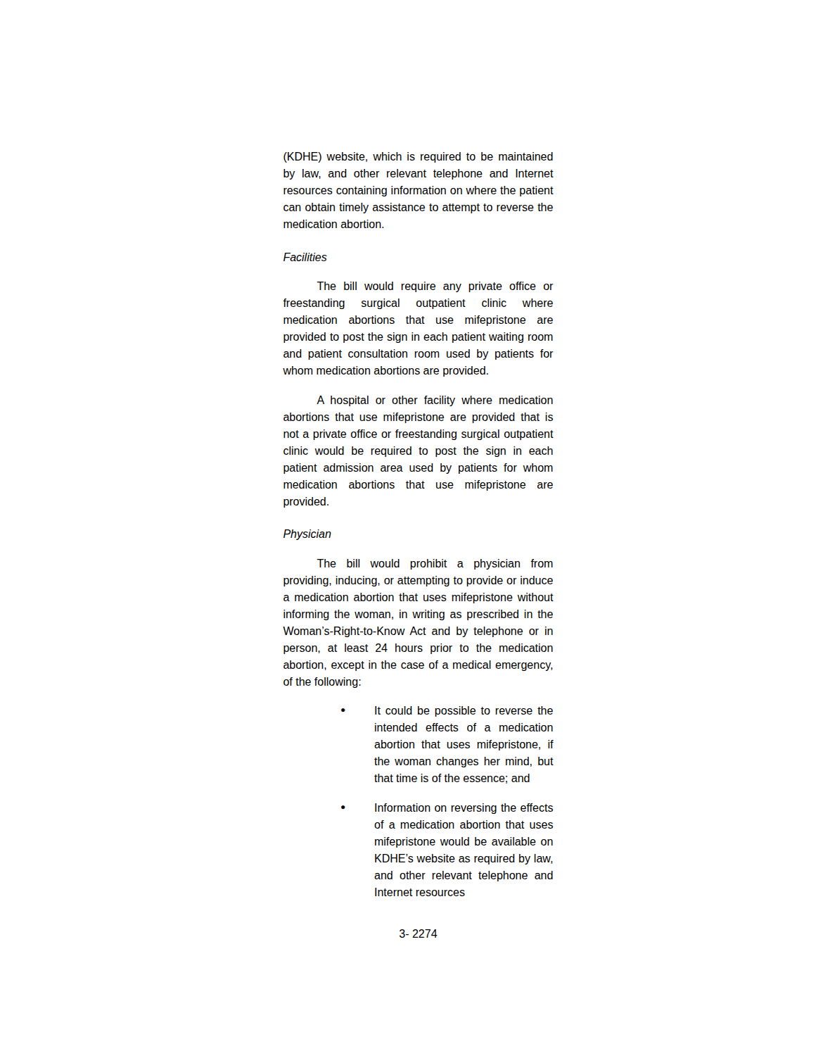(KDHE) website, which is required to be maintained by law, and other relevant telephone and Internet resources containing information on where the patient can obtain timely assistance to attempt to reverse the medication abortion.
Facilities
The bill would require any private office or freestanding surgical outpatient clinic where medication abortions that use mifepristone are provided to post the sign in each patient waiting room and patient consultation room used by patients for whom medication abortions are provided.
A hospital or other facility where medication abortions that use mifepristone are provided that is not a private office or freestanding surgical outpatient clinic would be required to post the sign in each patient admission area used by patients for whom medication abortions that use mifepristone are provided.
Physician
The bill would prohibit a physician from providing, inducing, or attempting to provide or induce a medication abortion that uses mifepristone without informing the woman, in writing as prescribed in the Woman’s-Right-to-Know Act and by telephone or in person, at least 24 hours prior to the medication abortion, except in the case of a medical emergency, of the following:
It could be possible to reverse the intended effects of a medication abortion that uses mifepristone, if the woman changes her mind, but that time is of the essence; and
Information on reversing the effects of a medication abortion that uses mifepristone would be available on KDHE’s website as required by law, and other relevant telephone and Internet resources
3- 2274